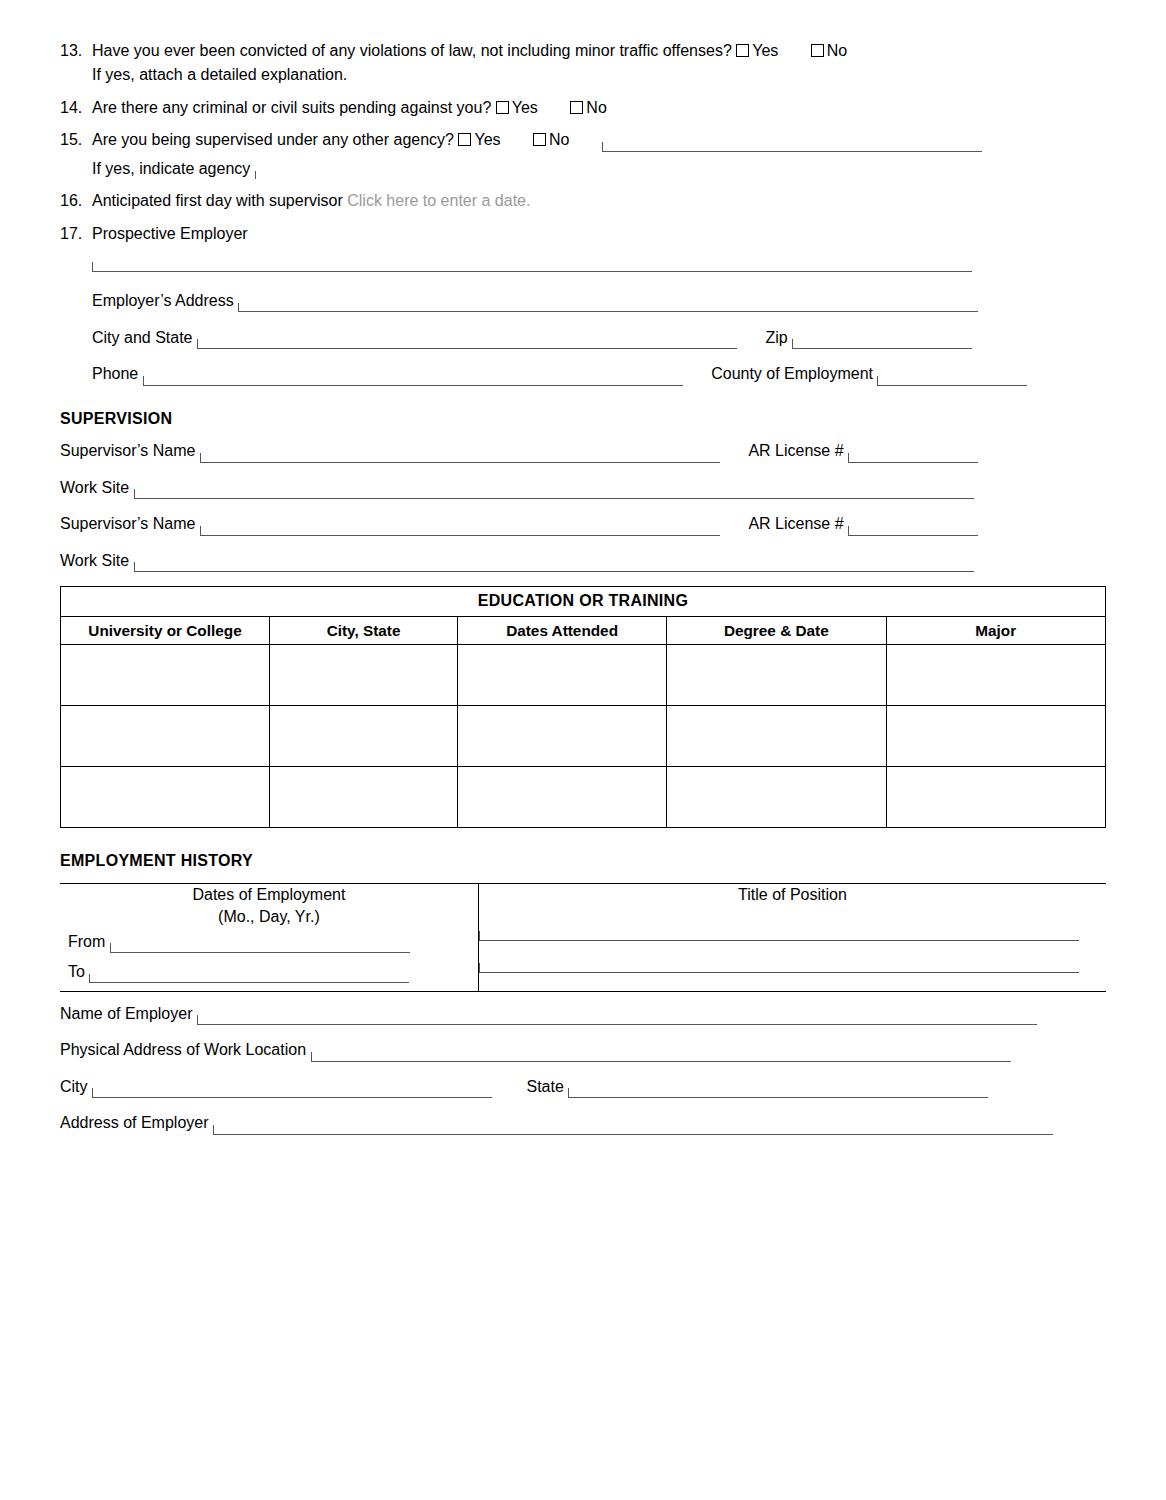13. Have you ever been convicted of any violations of law, not including minor traffic offenses? Yes No
If yes, attach a detailed explanation.
14. Are there any criminal or civil suits pending against you? Yes No
15. Are you being supervised under any other agency? Yes No
If yes, indicate agency
16. Anticipated first day with supervisor Click here to enter a date.
17. Prospective Employer
Employer’s Address
City and State Zip
Phone County of Employment
SUPERVISION
Supervisor’s Name AR License #
Work Site
Supervisor’s Name AR License #
Work Site
EDUCATION OR TRAINING
| University or College | City, State | Dates Attended | Degree & Date | Major |
| --- | --- | --- | --- | --- |
EMPLOYMENT HISTORY
| Dates of Employment (Mo., Day, Yr.) From To | Title of Position |
Name of Employer
Physical Address of Work Location
City State
Address of Employer